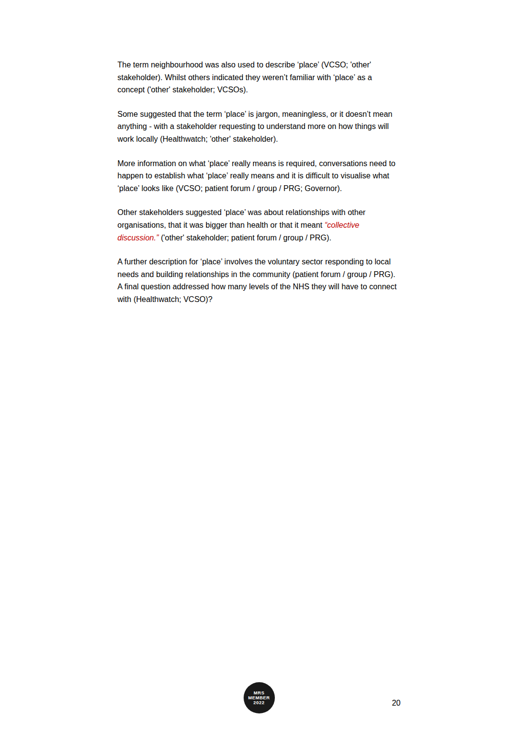The term neighbourhood was also used to describe ‘place’ (VCSO; 'other' stakeholder). Whilst others indicated they weren’t familiar with ‘place’ as a concept ('other' stakeholder; VCSOs).
Some suggested that the term ‘place’ is jargon, meaningless, or it doesn’t mean anything - with a stakeholder requesting to understand more on how things will work locally (Healthwatch; 'other' stakeholder).
More information on what ‘place’ really means is required, conversations need to happen to establish what ‘place’ really means and it is difficult to visualise what ‘place’ looks like (VCSO; patient forum / group / PRG; Governor).
Other stakeholders suggested ‘place’ was about relationships with other organisations, that it was bigger than health or that it meant “collective discussion.” ('other' stakeholder; patient forum / group / PRG).
A further description for ‘place’ involves the voluntary sector responding to local needs and building relationships in the community (patient forum / group / PRG). A final question addressed how many levels of the NHS they will have to connect with (Healthwatch; VCSO)?
MRS
MEMBER
2022
20